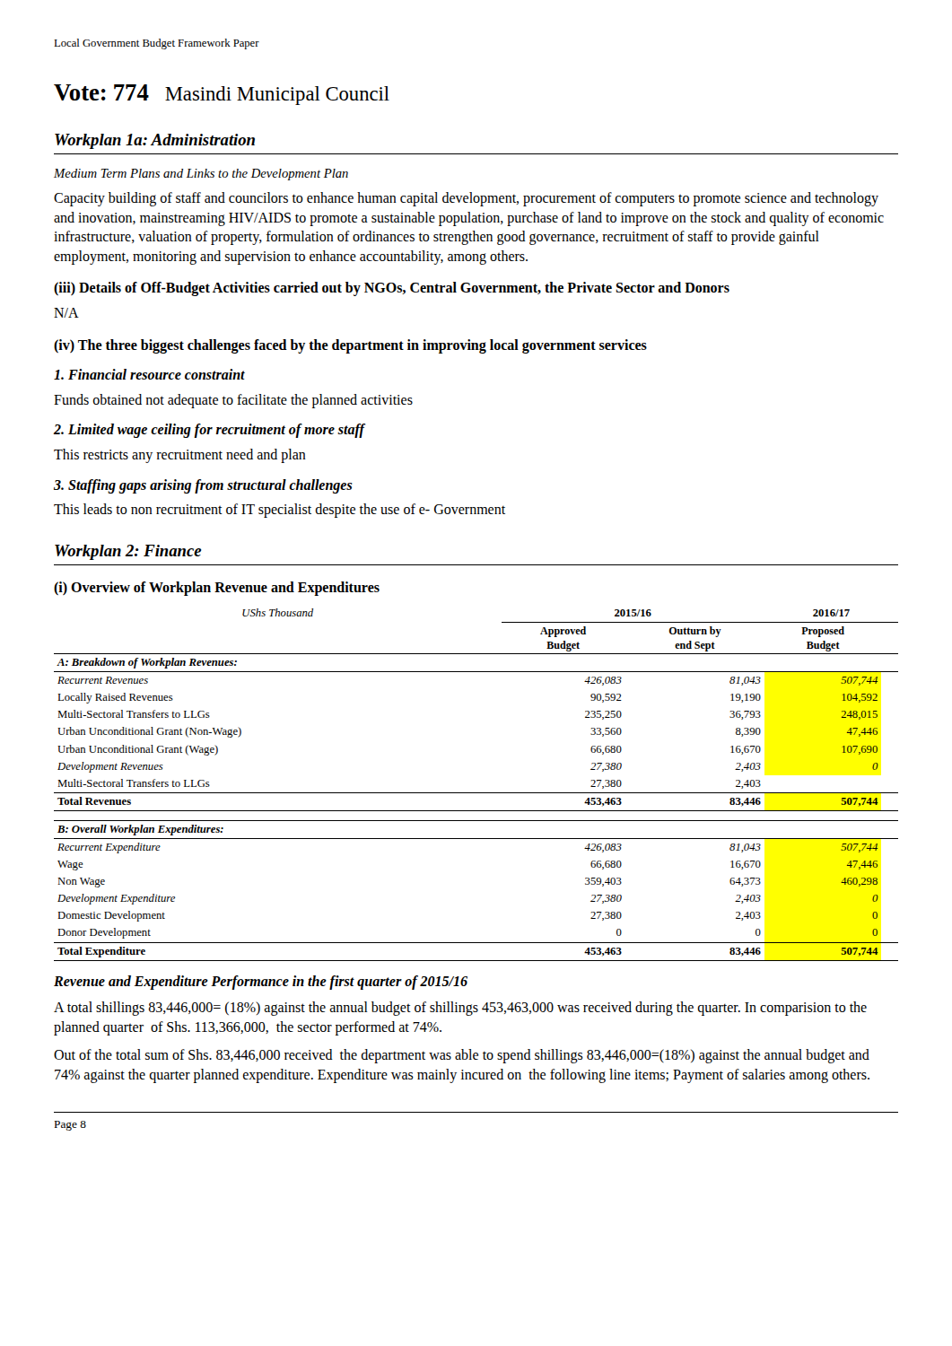Local Government Budget Framework Paper
Vote: 774 Masindi Municipal Council
Workplan 1a: Administration
Medium Term Plans and Links to the Development Plan
Capacity building of staff and councilors to enhance human capital development, procurement of computers to promote science and technology and inovation, mainstreaming HIV/AIDS to promote a sustainable population, purchase of land to improve on the stock and quality of economic infrastructure, valuation of property, formulation of ordinances to strengthen good governance, recruitment of staff to provide gainful employment, monitoring and supervision to enhance accountability, among others.
(iii) Details of Off-Budget Activities carried out by NGOs, Central Government, the Private Sector and Donors
N/A
(iv) The three biggest challenges faced by the department in improving local government services
1. Financial resource constraint
Funds obtained not adequate to facilitate the planned activities
2. Limited wage ceiling for recruitment of more staff
This restricts any recruitment need and plan
3. Staffing gaps arising from structural challenges
This leads to non recruitment of IT specialist despite the use of e- Government
Workplan 2: Finance
(i) Overview of Workplan Revenue and Expenditures
| UShs Thousand | 2015/16 | 2016/17 |
| | Approved Budget | Outturn by end Sept | Proposed Budget | |
| A: Breakdown of Workplan Revenues: | | | | |
| Recurrent Revenues | 426,083 | 81,043 | 507,744 | |
| Locally Raised Revenues | 90,592 | 19,190 | 104,592 | |
| Multi-Sectoral Transfers to LLGs | 235,250 | 36,793 | 248,015 | |
| Urban Unconditional Grant (Non-Wage) | 33,560 | 8,390 | 47,446 | |
| Urban Unconditional Grant (Wage) | 66,680 | 16,670 | 107,690 | |
| Development Revenues | 27,380 | 2,403 | 0 | |
| Multi-Sectoral Transfers to LLGs | 27,380 | 2,403 | | |
| Total Revenues | 453,463 | 83,446 | 507,744 | |
| B: Overall Workplan Expenditures: | | | | |
| Recurrent Expenditure | 426,083 | 81,043 | 507,744 | |
| Wage | 66,680 | 16,670 | 47,446 | |
| Non Wage | 359,403 | 64,373 | 460,298 | |
| Development Expenditure | 27,380 | 2,403 | 0 | |
| Domestic Development | 27,380 | 2,403 | 0 | |
| Donor Development | 0 | 0 | 0 | |
| Total Expenditure | 453,463 | 83,446 | 507,744 | |
Revenue and Expenditure Performance in the first quarter of 2015/16
A total shillings 83,446,000= (18%) against the annual budget of shillings 453,463,000 was received during the quarter. In comparision to the planned quarter of Shs. 113,366,000, the sector performed at 74%.
Out of the total sum of Shs. 83,446,000 received the department was able to spend shillings 83,446,000=(18%) against the annual budget and 74% against the quarter planned expenditure. Expenditure was mainly incured on the following line items; Payment of salaries among others.
Page 8